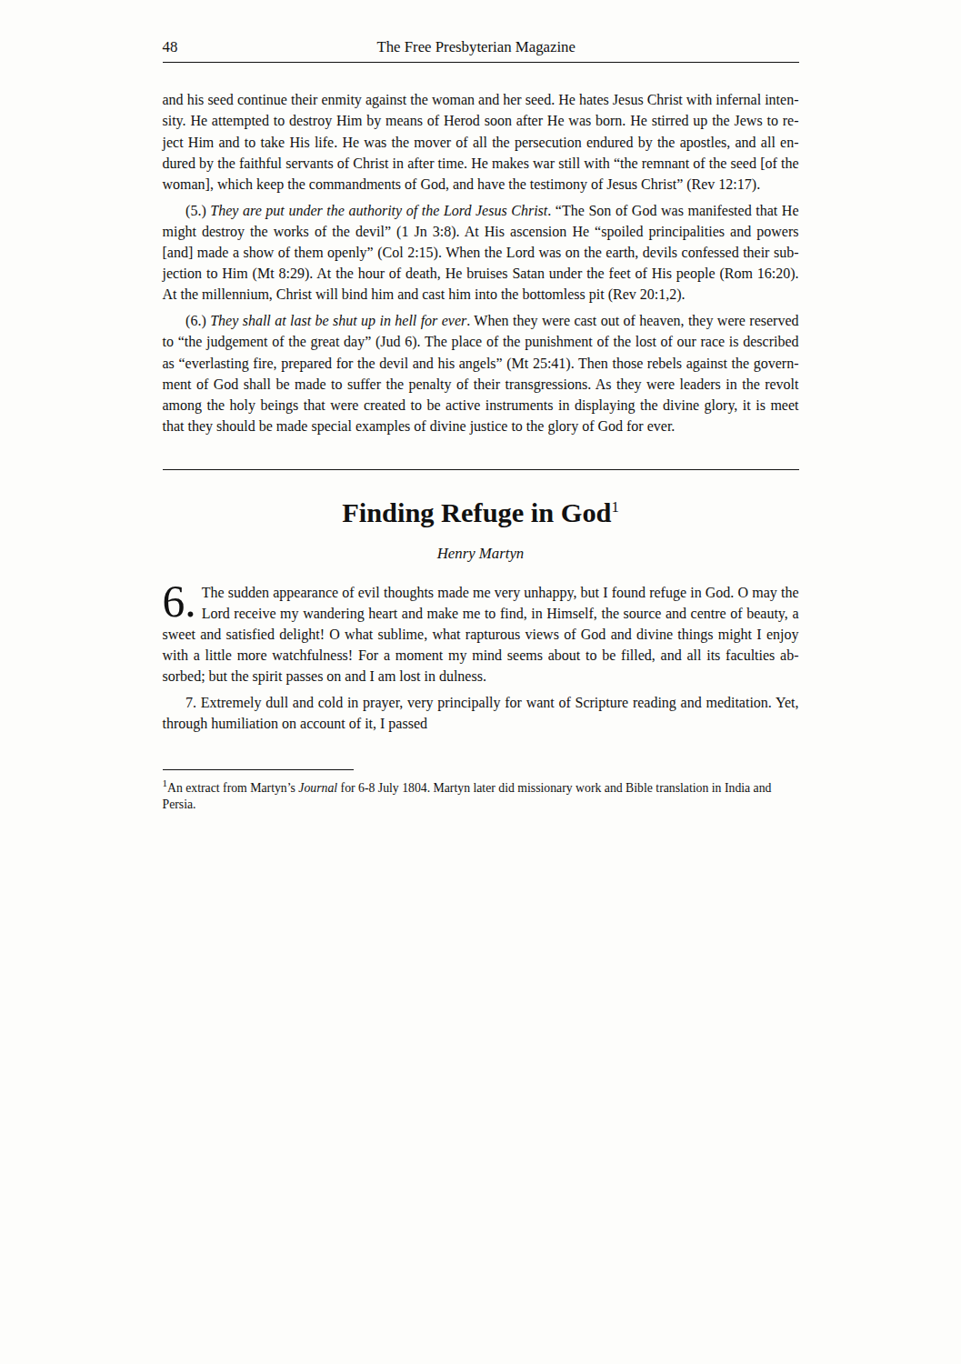48 The Free Presbyterian Magazine
and his seed continue their enmity against the woman and her seed. He hates Jesus Christ with infernal intensity. He attempted to destroy Him by means of Herod soon after He was born. He stirred up the Jews to reject Him and to take His life. He was the mover of all the persecution endured by the apostles, and all endured by the faithful servants of Christ in after time. He makes war still with “the remnant of the seed [of the woman], which keep the commandments of God, and have the testimony of Jesus Christ” (Rev 12:17).
(5.) They are put under the authority of the Lord Jesus Christ. “The Son of God was manifested that He might destroy the works of the devil” (1 Jn 3:8). At His ascension He “spoiled principalities and powers [and] made a show of them openly” (Col 2:15). When the Lord was on the earth, devils confessed their subjection to Him (Mt 8:29). At the hour of death, He bruises Satan under the feet of His people (Rom 16:20). At the millennium, Christ will bind him and cast him into the bottomless pit (Rev 20:1,2).
(6.) They shall at last be shut up in hell for ever. When they were cast out of heaven, they were reserved to “the judgement of the great day” (Jud 6). The place of the punishment of the lost of our race is described as “everlasting fire, prepared for the devil and his angels” (Mt 25:41). Then those rebels against the government of God shall be made to suffer the penalty of their transgressions. As they were leaders in the revolt among the holy beings that were created to be active instruments in displaying the divine glory, it is meet that they should be made special examples of divine justice to the glory of God for ever.
Finding Refuge in God1
Henry Martyn
6. The sudden appearance of evil thoughts made me very unhappy, but I found refuge in God. O may the Lord receive my wandering heart and make me to find, in Himself, the source and centre of beauty, a sweet and satisfied delight! O what sublime, what rapturous views of God and divine things might I enjoy with a little more watchfulness! For a moment my mind seems about to be filled, and all its faculties absorbed; but the spirit passes on and I am lost in dulness.
7. Extremely dull and cold in prayer, very principally for want of Scripture reading and meditation. Yet, through humiliation on account of it, I passed
1An extract from Martyn’s Journal for 6-8 July 1804. Martyn later did missionary work and Bible translation in India and Persia.